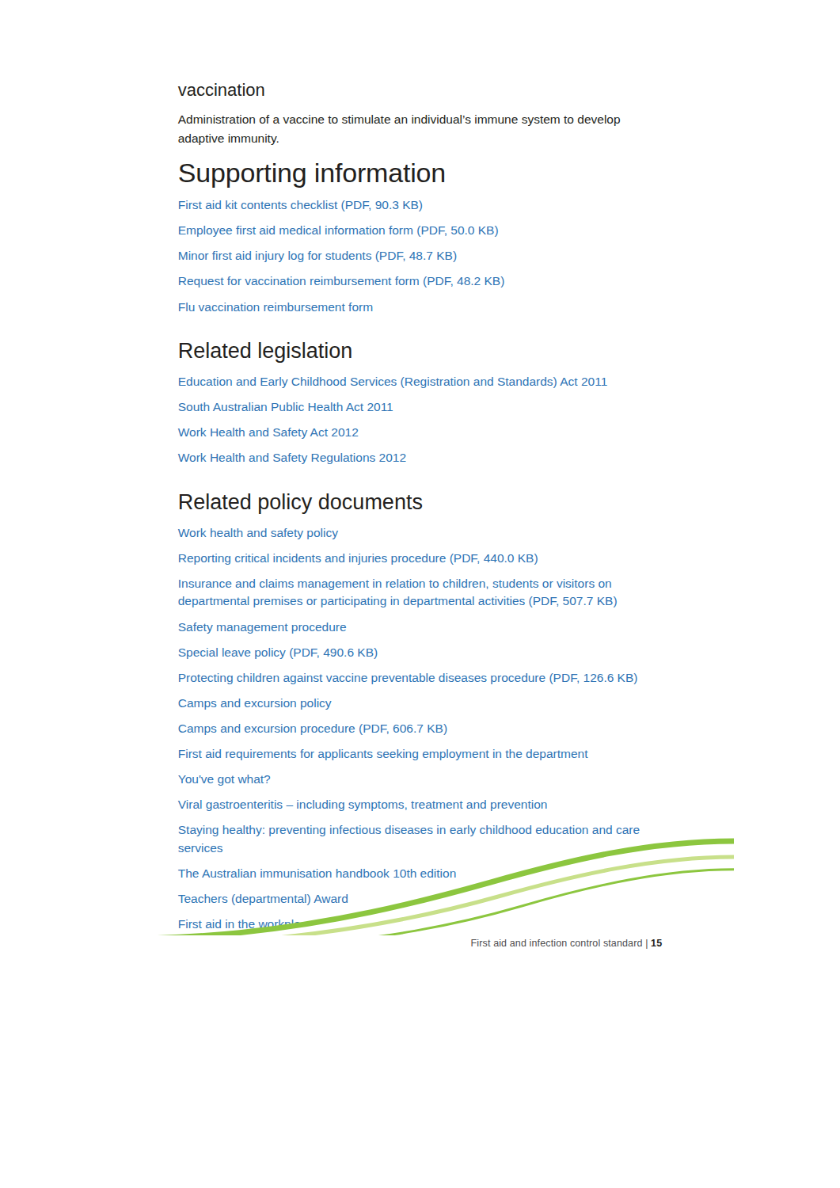vaccination
Administration of a vaccine to stimulate an individual’s immune system to develop adaptive immunity.
Supporting information
First aid kit contents checklist (PDF, 90.3 KB)
Employee first aid medical information form (PDF, 50.0 KB)
Minor first aid injury log for students (PDF, 48.7 KB)
Request for vaccination reimbursement form (PDF, 48.2 KB)
Flu vaccination reimbursement form
Related legislation
Education and Early Childhood Services (Registration and Standards) Act 2011
South Australian Public Health Act 2011
Work Health and Safety Act 2012
Work Health and Safety Regulations 2012
Related policy documents
Work health and safety policy
Reporting critical incidents and injuries procedure (PDF, 440.0 KB)
Insurance and claims management in relation to children, students or visitors on departmental premises or participating in departmental activities (PDF, 507.7 KB)
Safety management procedure
Special leave policy (PDF, 490.6 KB)
Protecting children against vaccine preventable diseases procedure (PDF, 126.6 KB)
Camps and excursion policy
Camps and excursion procedure (PDF, 606.7 KB)
First aid requirements for applicants seeking employment in the department
You've got what?
Viral gastroenteritis – including symptoms, treatment and prevention
Staying healthy: preventing infectious diseases in early childhood education and care services
The Australian immunisation handbook 10th edition
Teachers (departmental) Award
First aid in the workplace Code of Practice
First aid and infection control standard | 15